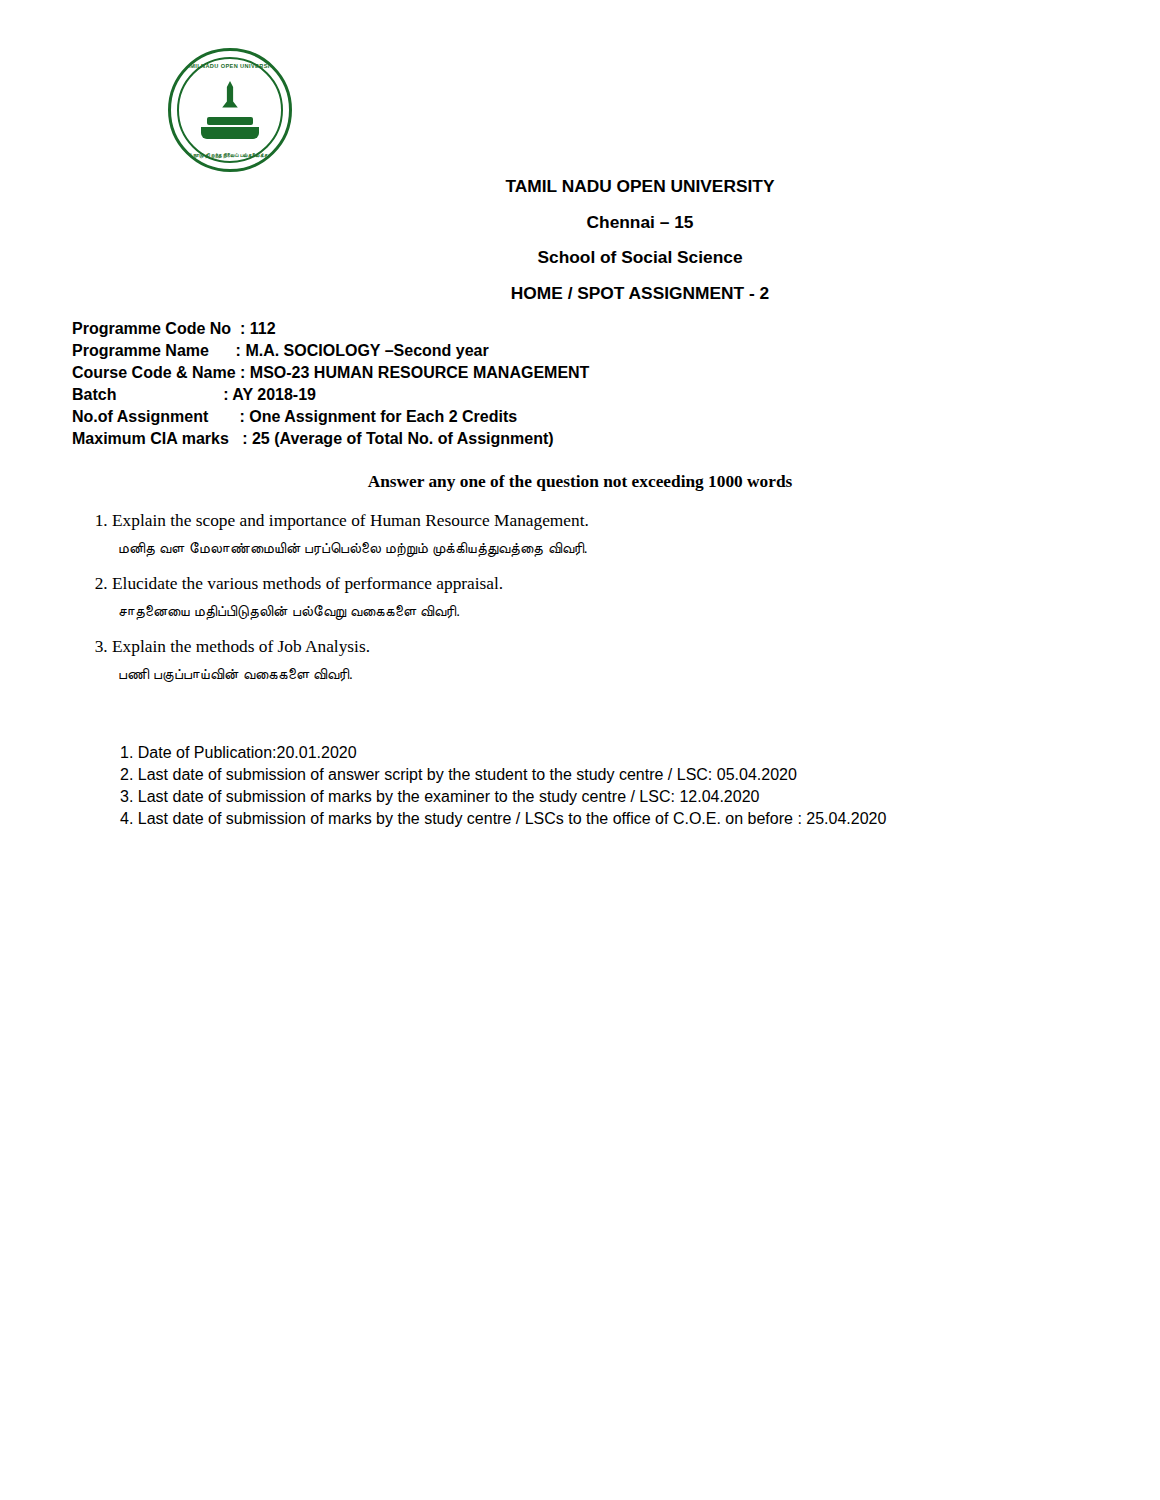TAMILNADU OPEN UNIVERSITY
தமிழ்நாடு திறந்தநிலைப் பல்கலைக்கழகம்
TAMIL NADU OPEN UNIVERSITY
Chennai – 15
School of Social Science
HOME / SPOT ASSIGNMENT - 2
Programme Code No : 112
Programme Name : M.A. SOCIOLOGY –Second year
Course Code & Name : MSO-23 HUMAN RESOURCE MANAGEMENT
Batch : AY 2018-19
No.of Assignment : One Assignment for Each 2 Credits
Maximum CIA marks : 25 (Average of Total No. of Assignment)
Answer any one of the question not exceeding 1000 words
Explain the scope and importance of Human Resource Management. மனித வள மேலாண்மையின் பரப்பெல்லை மற்றும் முக்கியத்துவத்தை விவரி.
Elucidate the various methods of performance appraisal. சாதனையை மதிப்பிடுதலின் பல்வேறு வகைகளை விவரி.
Explain the methods of Job Analysis. பணி பகுப்பாய்வின் வகைகளை விவரி.
1. Date of Publication:20.01.2020
2. Last date of submission of answer script by the student to the study centre / LSC: 05.04.2020
3. Last date of submission of marks by the examiner to the study centre / LSC: 12.04.2020
4. Last date of submission of marks by the study centre / LSCs to the office of C.O.E. on before : 25.04.2020